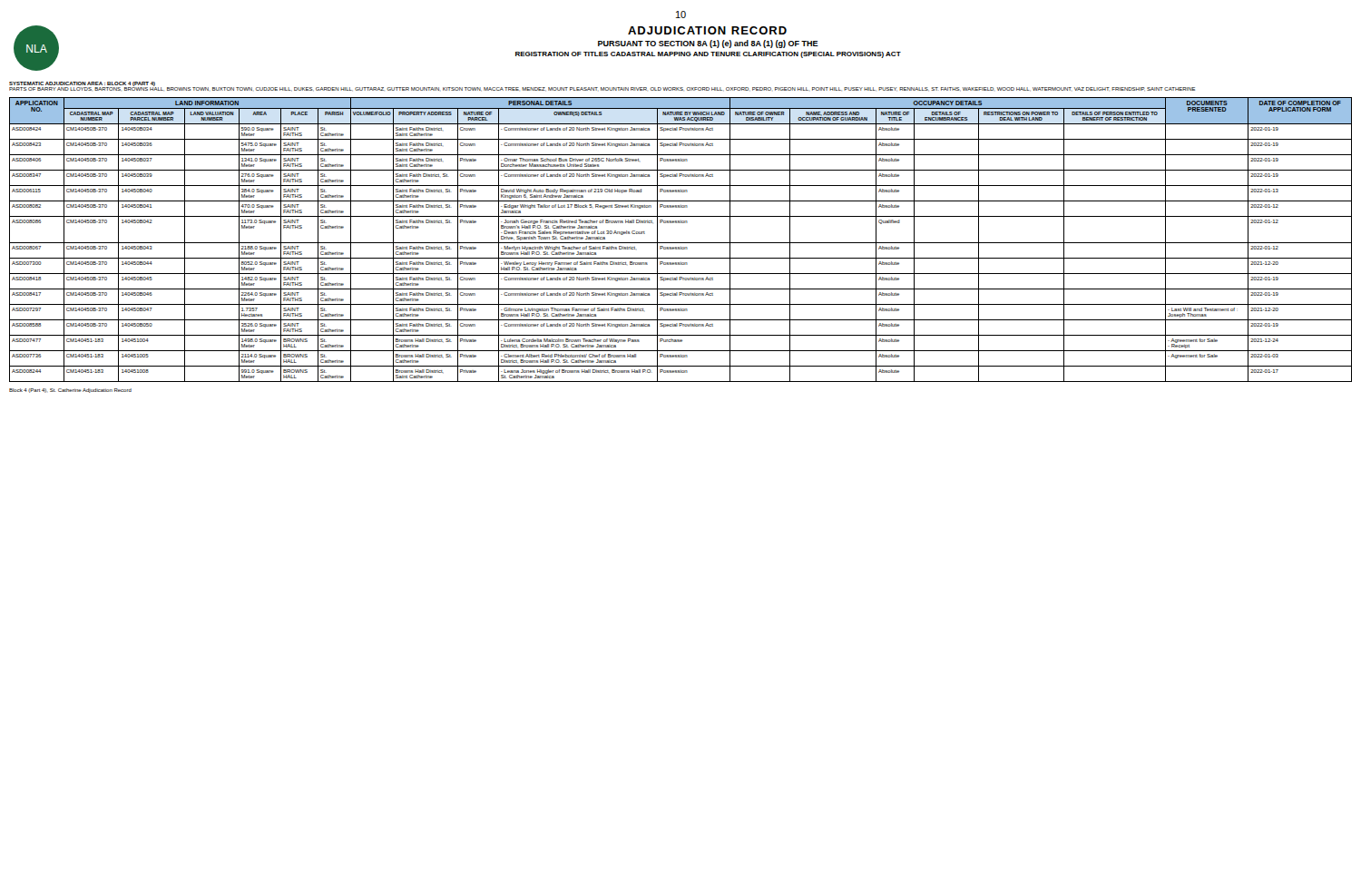10
NLA
ADJUDICATION RECORD
PURSUANT TO SECTION 8A (1) (e) and 8A (1) (g) OF THE
REGISTRATION OF TITLES CADASTRAL MAPPING AND TENURE CLARIFICATION (SPECIAL PROVISIONS) ACT
SYSTEMATIC ADJUDICATION AREA : BLOCK 4 (PART 4)
PARTS OF BARRY AND LLOYDS, BARTONS, BROWNS HALL, BROWNS TOWN, BUXTON TOWN, CUDJOE HILL, DUKES, GARDEN HILL, GUTTARAZ, GUTTER MOUNTAIN, KITSON TOWN, MACCA TREE, MENDEZ, MOUNT PLEASANT, MOUNTAIN RIVER, OLD WORKS, OXFORD HILL, OXFORD, PEDRO, PIGEON HILL, POINT HILL, PUSEY HILL, PUSEY, RENNALLS, ST. FAITHS, WAKEFIELD, WOOD HALL, WATERMOUNT, VAZ DELIGHT, FRIENDSHIP, SAINT CATHERINE
| APPLICATION NO. | LAND INFORMATION | PERSONAL DETAILS | OCCUPANCY DETAILS | DOCUMENTS PRESENTED | DATE OF COMPLETION OF APPLICATION FORM |
| --- | --- | --- | --- | --- | --- |
| CADASTRAL MAP NUMBER | CADASTRAL MAP PARCEL NUMBER | LAND VALUATION NUMBER | AREA | PLACE | PARISH | VOLUME/FOLIO | PROPERTY ADDRESS | NATURE OF PARCEL | OWNER(S) DETAILS | NATURE BY WHICH LAND WAS ACQUIRED | NATURE OF OWNER DISABILITY | NAME, ADDRESS AND OCCUPATION OF GUARDIAN | NATURE OF TITLE | DETAILS OF ENCUMBRANCES | RESTRICTIONS ON POWER TO DEAL WITH LAND | DETAILS OF PERSON ENTITLED TO BENEFIT OF RESTRICTION |
| ASD008424 | CM140450B-370 | 140450B034 | | 590.0 Square Meter | SAINT FAITHS | St. Catherine | | Saint Faiths District, Saint Catherine | Crown | - Commissioner of Lands of 20 North Street Kingston Jamaica | Special Provisions Act | | | Absolute | | | | | 2022-01-19 |
| ASD008423 | CM140450B-370 | 140450B036 | | 5475.0 Square Meter | SAINT FAITHS | St. Catherine | | Saint Faiths District, Saint Catherine | Crown | - Commissioner of Lands of 20 North Street Kingston Jamaica | Special Provisions Act | | | Absolute | | | | | 2022-01-19 |
| ASD008406 | CM140450B-370 | 140450B037 | | 1341.0 Square Meter | SAINT FAITHS | St. Catherine | | Saint Faiths District, Saint Catherine | Private | - Omar Thomas School Bus Driver of 265C Norfolk Street, Dorchester Massachusetts United States | Possession | | | Absolute | | | | | 2022-01-19 |
| ASD008347 | CM140450B-370 | 140450B039 | | 276.0 Square Meter | SAINT FAITHS | St. Catherine | | Saint Faith District, St. Catherine | Crown | - Commissioner of Lands of 20 North Street Kingston Jamaica | Special Provisions Act | | | Absolute | | | | | 2022-01-19 |
| ASD006115 | CM140450B-370 | 140450B040 | | 384.0 Square Meter | SAINT FAITHS | St. Catherine | | Saint Faiths District, St. Catherine | Private | David Wright Auto Body Repairman of 219 Old Hope Road Kingston 6, Saint Andrew Jamaica | Possession | | | Absolute | | | | | 2022-01-13 |
| ASD008082 | CM140450B-370 | 140450B041 | | 470.0 Square Meter | SAINT FAITHS | St. Catherine | | Saint Faiths District, St. Catherine | Private | - Edgar Wright Tailor of Lot 17 Block 5, Regent Street Kingston Jamaica | Possession | | | Absolute | | | | | 2022-01-12 |
| ASD008086 | CM140450B-370 | 140450B042 | | 1173.0 Square Meter | SAINT FAITHS | St. Catherine | | Saint Faiths District, St. Catherine | Private | - Jonah George Francis Retired Teacher of Browns Hall District, Brown's Hall P.O. St. Catherine Jamaica - Dean Francis Sales Representative of Lot 30 Angels Court Drive, Spanish Town St. Catherine Jamaica | Possession | | | Qualified | | | | | 2022-01-12 |
| ASD008067 | CM140450B-370 | 140450B043 | | 2188.0 Square Meter | SAINT FAITHS | St. Catherine | | Saint Faiths District, St. Catherine | Private | - Merlyn Hyacinth Wright Teacher of Saint Faiths District, Browns Hall P.O. St. Catherine Jamaica | Possession | | | Absolute | | | | | 2022-01-12 |
| ASD007300 | CM140450B-370 | 140450B044 | | 8052.0 Square Meter | SAINT FAITHS | St. Catherine | | Saint Faiths District, St. Catherine | Private | - Wesley Leroy Henry Farmer of Saint Faiths District, Browns Hall P.O. St. Catherine Jamaica | Possession | | | Absolute | | | | | 2021-12-20 |
| ASD008418 | CM140450B-370 | 140450B045 | | 1482.0 Square Meter | SAINT FAITHS | St. Catherine | | Saint Faiths District, St. Catherine | Crown | - Commissioner of Lands of 20 North Street Kingston Jamaica | Special Provisions Act | | | Absolute | | | | | 2022-01-19 |
| ASD008417 | CM140450B-370 | 140450B046 | | 2264.0 Square Meter | SAINT FAITHS | St. Catherine | | Saint Faiths District, St. Catherine | Crown | - Commissioner of Lands of 20 North Street Kingston Jamaica | Special Provisions Act | | | Absolute | | | | | 2022-01-19 |
| ASD007297 | CM140450B-370 | 140450B047 | | 1.7357 Hectares | SAINT FAITHS | St. Catherine | | Saint Faiths District, St. Catherine | Private | - Gilmore Livingston Thomas Farmer of Saint Faiths District, Browns Hall P.O. St. Catherine Jamaica | Possession | | | Absolute | | | | - Last Will and Testament of : Joseph Thomas | 2021-12-20 |
| ASD008588 | CM140450B-370 | 140450B050 | | 3526.0 Square Meter | SAINT FAITHS | St. Catherine | | Saint Faiths District, St. Catherine | Crown | - Commissioner of Lands of 20 North Street Kingston Jamaica | Special Provisions Act | | | Absolute | | | | | 2022-01-19 |
| ASD007477 | CM140451-183 | 140451004 | | 1498.0 Square Meter | BROWNS HALL | St. Catherine | | Browns Hall District, St. Catherine | Private | - Lulena Cordelia Malcolm Brown Teacher of Wayne Pass District, Browns Hall P.O. St. Catherine Jamaica | Purchase | | | Absolute | | | | - Agreement for Sale - Receipt | 2021-12-24 |
| ASD007736 | CM140451-183 | 140451005 | | 2114.0 Square Meter | BROWNS HALL | St. Catherine | | Browns Hall District, St. Catherine | Private | - Clement Albert Reid Phlebotomist/ Chef of Browns Hall District, Browns Hall P.O. St. Catherine Jamaica | Possession | | | Absolute | | | | - Agreement for Sale | 2022-01-03 |
| ASD008244 | CM140451-183 | 140451008 | | 991.0 Square Meter | BROWNS HALL | St. Catherine | | Browns Hall District, Saint Catherine | Private | - Leana Jones Higgler of Browns Hall District, Browns Hall P.O. St. Catherine Jamaica | Possession | | | Absolute | | | | | 2022-01-17 |
Block 4 (Part 4), St. Catherine Adjudication Record